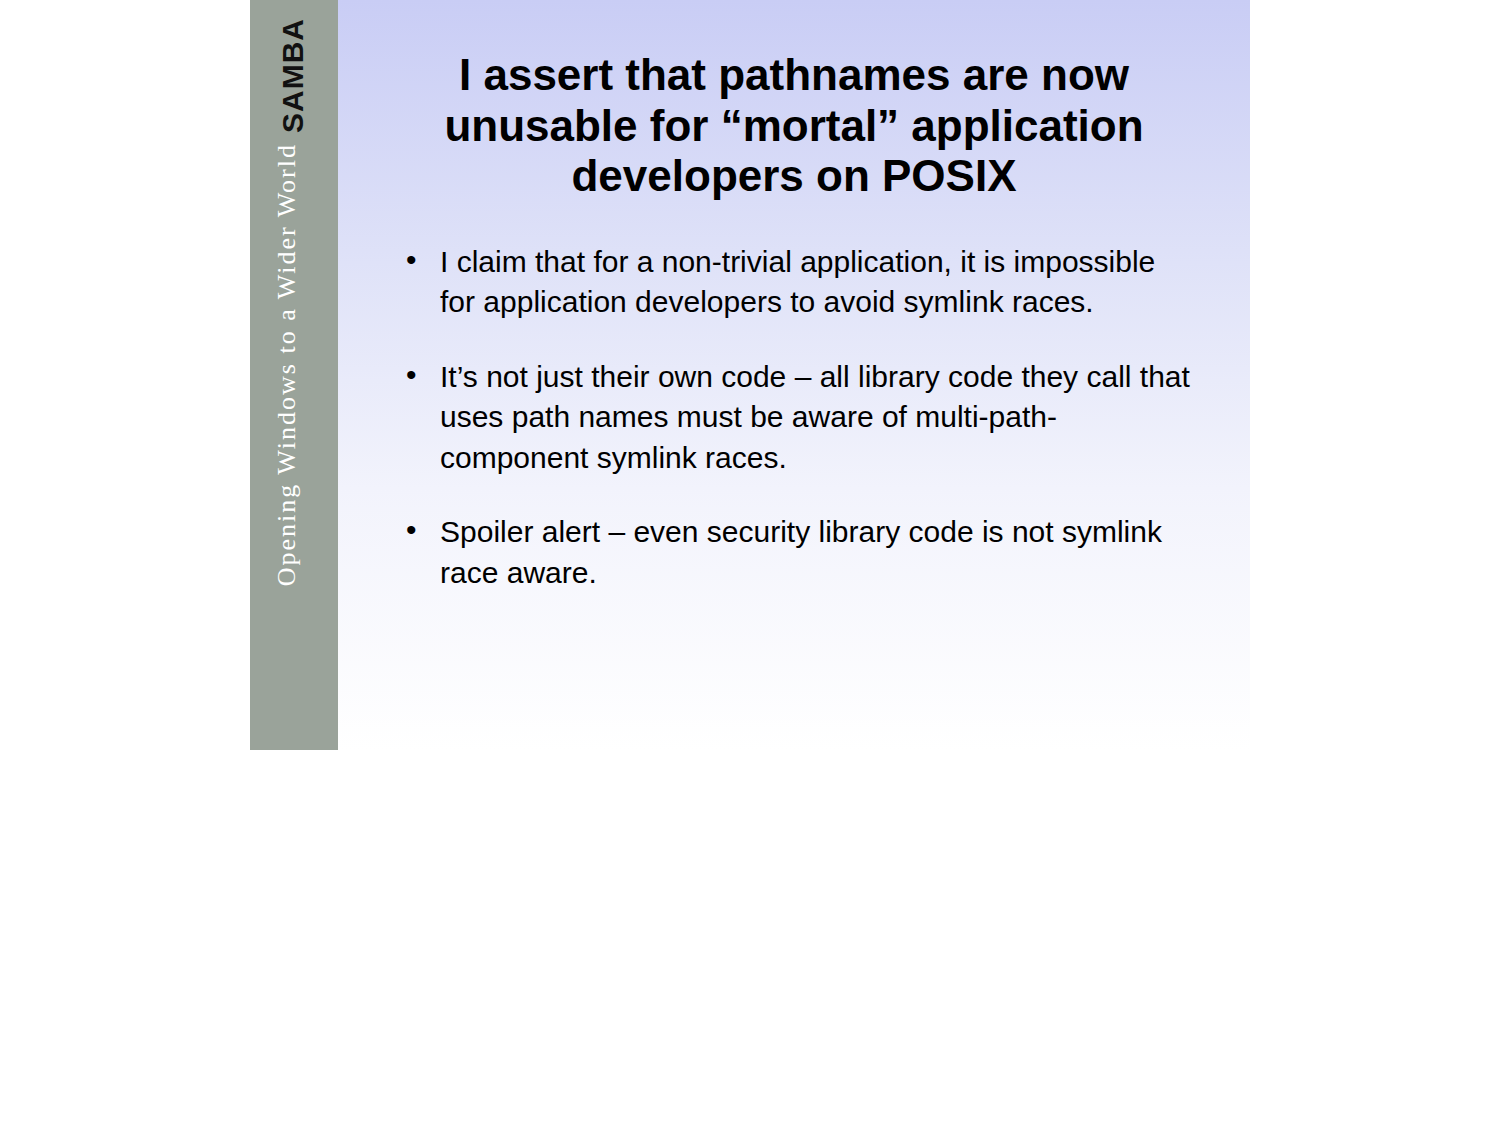SAMBA
Opening Windows to a Wider World
I assert that pathnames are now unusable for “mortal” application developers on POSIX
I claim that for a non-trivial application, it is impossible for application developers to avoid symlink races.
It’s not just their own code – all library code they call that uses path names must be aware of multi-path-component symlink races.
Spoiler alert – even security library code is not symlink race aware.